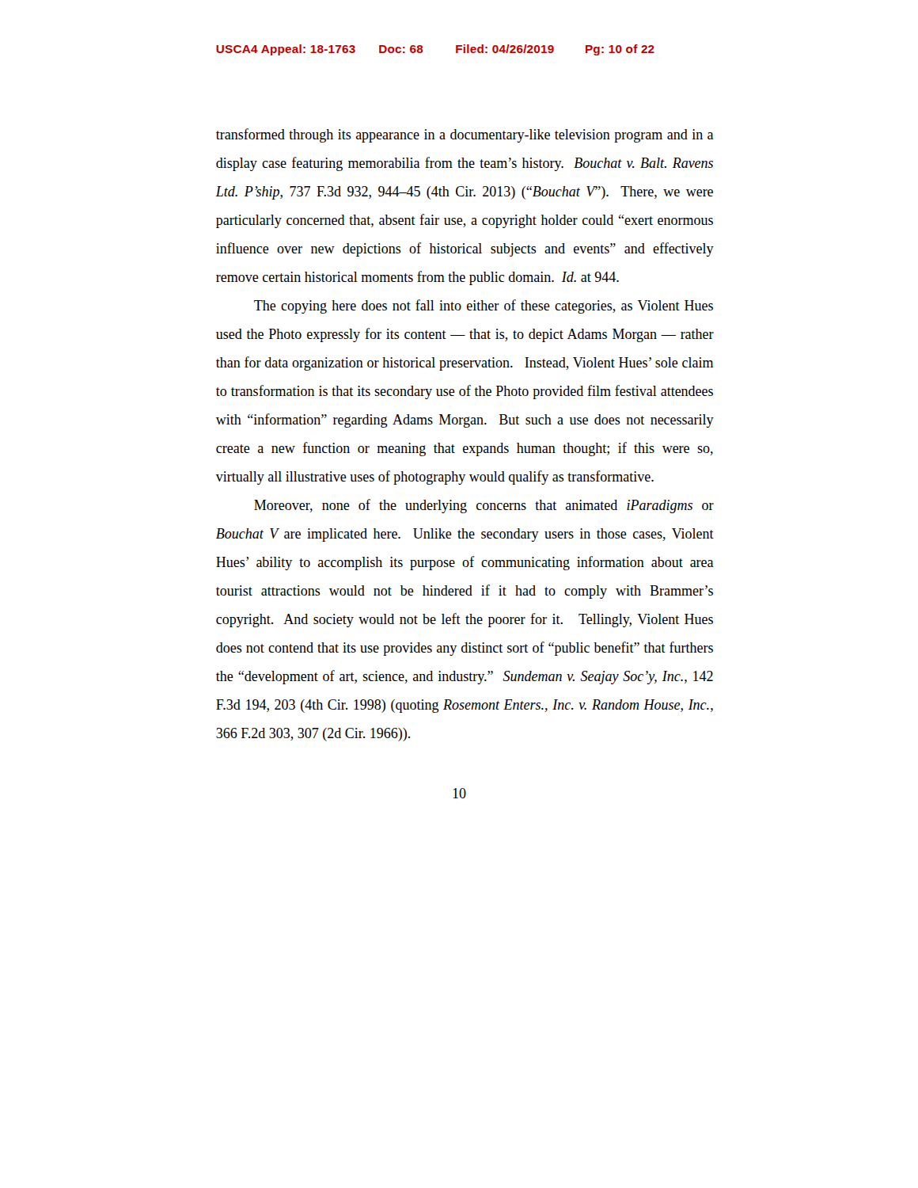USCA4 Appeal: 18-1763 Doc: 68 Filed: 04/26/2019 Pg: 10 of 22
transformed through its appearance in a documentary-like television program and in a display case featuring memorabilia from the team’s history. Bouchat v. Balt. Ravens Ltd. P’ship, 737 F.3d 932, 944–45 (4th Cir. 2013) (“Bouchat V”). There, we were particularly concerned that, absent fair use, a copyright holder could “exert enormous influence over new depictions of historical subjects and events” and effectively remove certain historical moments from the public domain. Id. at 944.
The copying here does not fall into either of these categories, as Violent Hues used the Photo expressly for its content — that is, to depict Adams Morgan — rather than for data organization or historical preservation. Instead, Violent Hues’ sole claim to transformation is that its secondary use of the Photo provided film festival attendees with “information” regarding Adams Morgan. But such a use does not necessarily create a new function or meaning that expands human thought; if this were so, virtually all illustrative uses of photography would qualify as transformative.
Moreover, none of the underlying concerns that animated iParadigms or Bouchat V are implicated here. Unlike the secondary users in those cases, Violent Hues’ ability to accomplish its purpose of communicating information about area tourist attractions would not be hindered if it had to comply with Brammer’s copyright. And society would not be left the poorer for it. Tellingly, Violent Hues does not contend that its use provides any distinct sort of “public benefit” that furthers the “development of art, science, and industry.” Sundeman v. Seajay Soc’y, Inc., 142 F.3d 194, 203 (4th Cir. 1998) (quoting Rosemont Enters., Inc. v. Random House, Inc., 366 F.2d 303, 307 (2d Cir. 1966)).
10